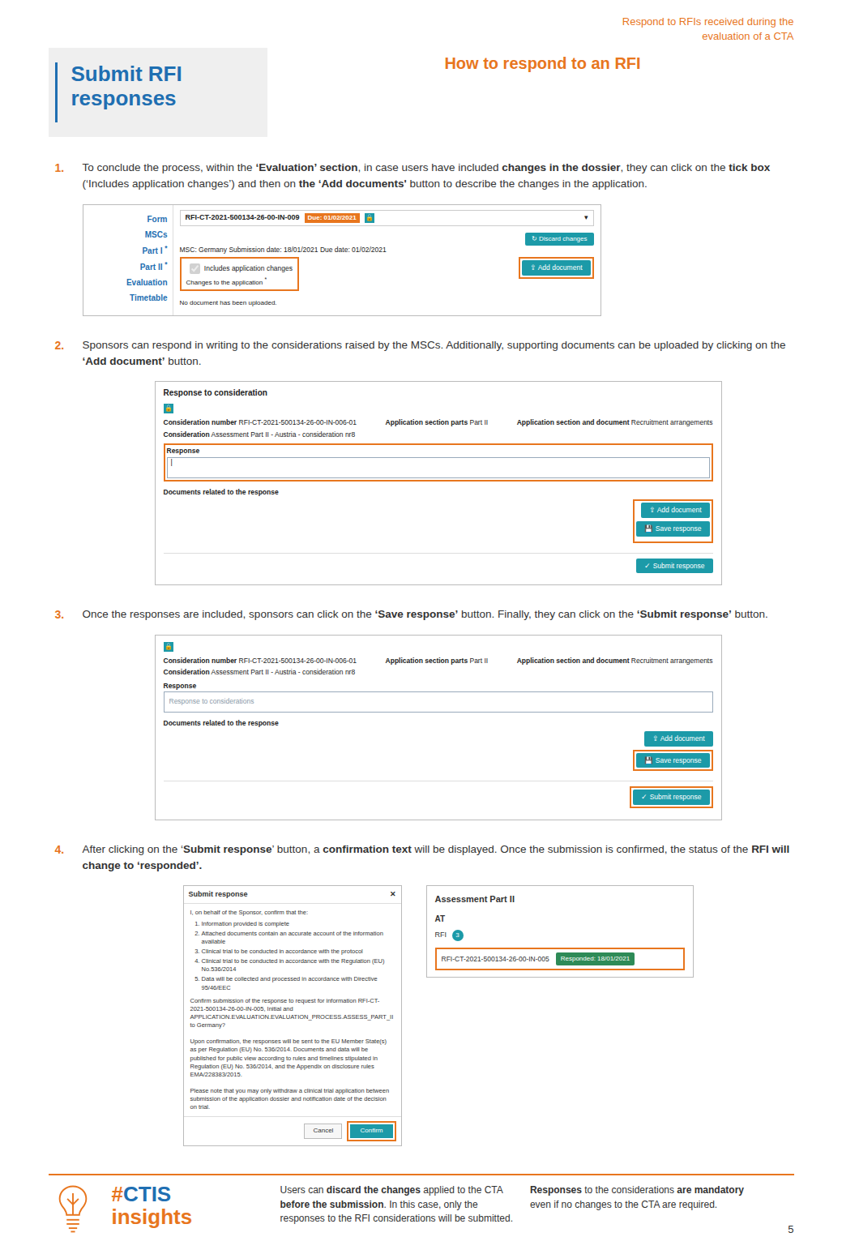Respond to RFIs received during the
evaluation of a CTA
Submit RFI
responses
How to respond to an RFI
To conclude the process, within the ‘Evaluation’ section, in case users have included changes in the dossier, they can click on the tick box (‘Includes application changes’) and then on the ‘Add documents' button to describe the changes in the application.
Form MSCs Part I * Part II * Evaluation Timetable
RFI-CT-2021-500134-26-00-IN-009 Due: 01/02/2021 🔒 ▾
↻ Discard changes
MSC: Germany Submission date: 18/01/2021 Due date: 01/02/2021
Includes application changes
Changes to the application *
⇪ Add document
No document has been uploaded.
Sponsors can respond in writing to the considerations raised by the MSCs. Additionally, supporting documents can be uploaded by clicking on the ‘Add document’ button.
Response to consideration
🔒
Consideration number RFI-CT-2021-500134-26-00-IN-006-01 Application section parts Part II Application section and document Recruitment arrangements
Consideration Assessment Part II - Austria - consideration nr8
Response
|
Documents related to the response
⇪ Add document
💾 Save response
✓ Submit response
Once the responses are included, sponsors can click on the ‘Save response’ button. Finally, they can click on the ‘Submit response’ button.
🔒
Consideration number RFI-CT-2021-500134-26-00-IN-006-01 Application section parts Part II Application section and document Recruitment arrangements
Consideration Assessment Part II - Austria - consideration nr8
Response
Response to considerations
Documents related to the response
⇪ Add document
💾 Save response
✓ Submit response
After clicking on the ‘Submit response’ button, a confirmation text will be displayed. Once the submission is confirmed, the status of the RFI will change to ‘responded’.
Submit response✕
I, on behalf of the Sponsor, confirm that the:
Information provided is complete
Attached documents contain an accurate account of the information available
Clinical trial to be conducted in accordance with the protocol
Clinical trial to be conducted in accordance with the Regulation (EU) No.536/2014
Data will be collected and processed in accordance with Directive 95/46/EEC
Confirm submission of the response to request for information RFI-CT-2021-500134-26-00-IN-005, Initial and APPLICATION.EVALUATION.EVALUATION_PROCESS.ASSESS_PART_II to Germany?
Upon confirmation, the responses will be sent to the EU Member State(s) as per Regulation (EU) No. 536/2014. Documents and data will be published for public view according to rules and timelines stipulated in Regulation (EU) No. 536/2014, and the Appendix on disclosure rules EMA/228383/2015.
Please note that you may only withdraw a clinical trial application between submission of the application dossier and notification date of the decision on trial.
Cancel Confirm
Assessment Part II
AT
RFI 3
RFI-CT-2021-500134-26-00-IN-005 Responded: 18/01/2021
#CTIS
insights
Users can discard the changes applied to the CTA before the submission. In this case, only the responses to the RFI considerations will be submitted.
Responses to the considerations are mandatory even if no changes to the CTA are required.
5